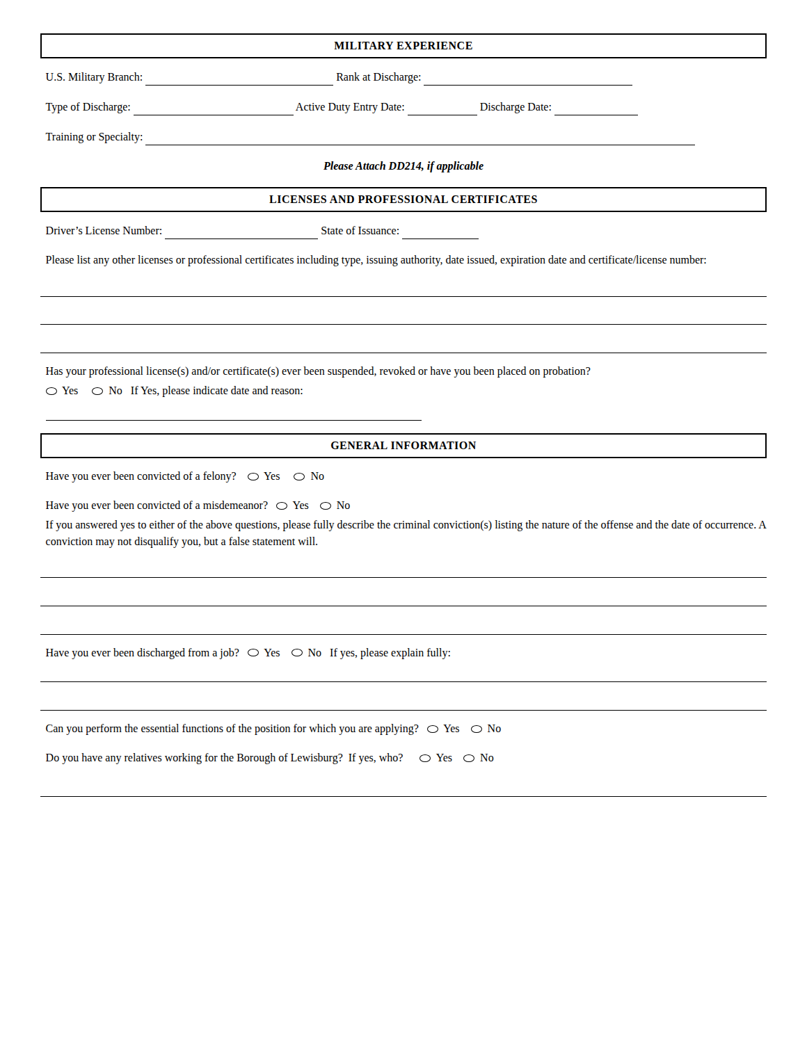MILITARY EXPERIENCE
U.S. Military Branch: Rank at Discharge:
Type of Discharge: Active Duty Entry Date: Discharge Date:
Training or Specialty:
Please Attach DD214, if applicable
LICENSES AND PROFESSIONAL CERTIFICATES
Driver’s License Number: State of Issuance:
Please list any other licenses or professional certificates including type, issuing authority, date issued, expiration date and certificate/license number:
Has your professional license(s) and/or certificate(s) ever been suspended, revoked or have you been placed on probation?
Yes No If Yes, please indicate date and reason:
GENERAL INFORMATION
Have you ever been convicted of a felony? Yes No
Have you ever been convicted of a misdemeanor? Yes No
If you answered yes to either of the above questions, please fully describe the criminal conviction(s) listing the nature of the offense and the date of occurrence. A conviction may not disqualify you, but a false statement will.
Have you ever been discharged from a job? Yes No If yes, please explain fully:
Can you perform the essential functions of the position for which you are applying? Yes No
Do you have any relatives working for the Borough of Lewisburg? If yes, who? Yes No